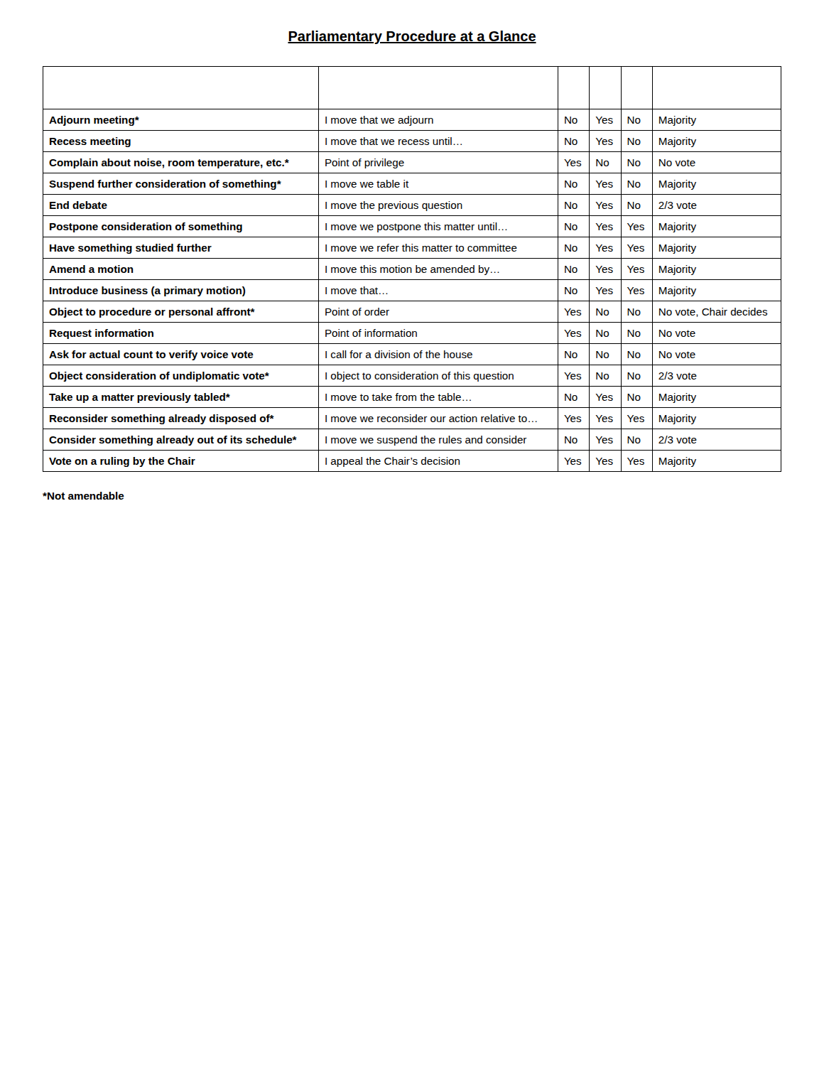Parliamentary Procedure at a Glance
| Adjourn meeting* | I move that we adjourn | No | Yes | No | Majority |
| Recess meeting | I move that we recess until… | No | Yes | No | Majority |
| Complain about noise, room temperature, etc.* | Point of privilege | Yes | No | No | No vote |
| Suspend further consideration of something* | I move we table it | No | Yes | No | Majority |
| End debate | I move the previous question | No | Yes | No | 2/3 vote |
| Postpone consideration of something | I move we postpone this matter until… | No | Yes | Yes | Majority |
| Have something studied further | I move we refer this matter to committee | No | Yes | Yes | Majority |
| Amend a motion | I move this motion be amended by… | No | Yes | Yes | Majority |
| Introduce business (a primary motion) | I move that… | No | Yes | Yes | Majority |
| Object to procedure or personal affront* | Point of order | Yes | No | No | No vote, Chair decides |
| Request information | Point of information | Yes | No | No | No vote |
| Ask for actual count to verify voice vote | I call for a division of the house | No | No | No | No vote |
| Object consideration of undiplomatic vote* | I object to consideration of this question | Yes | No | No | 2/3 vote |
| Take up a matter previously tabled* | I move to take from the table… | No | Yes | No | Majority |
| Reconsider something already disposed of* | I move we reconsider our action relative to… | Yes | Yes | Yes | Majority |
| Consider something already out of its schedule* | I move we suspend the rules and consider | No | Yes | No | 2/3 vote |
| Vote on a ruling by the Chair | I appeal the Chair’s decision | Yes | Yes | Yes | Majority |
*Not amendable